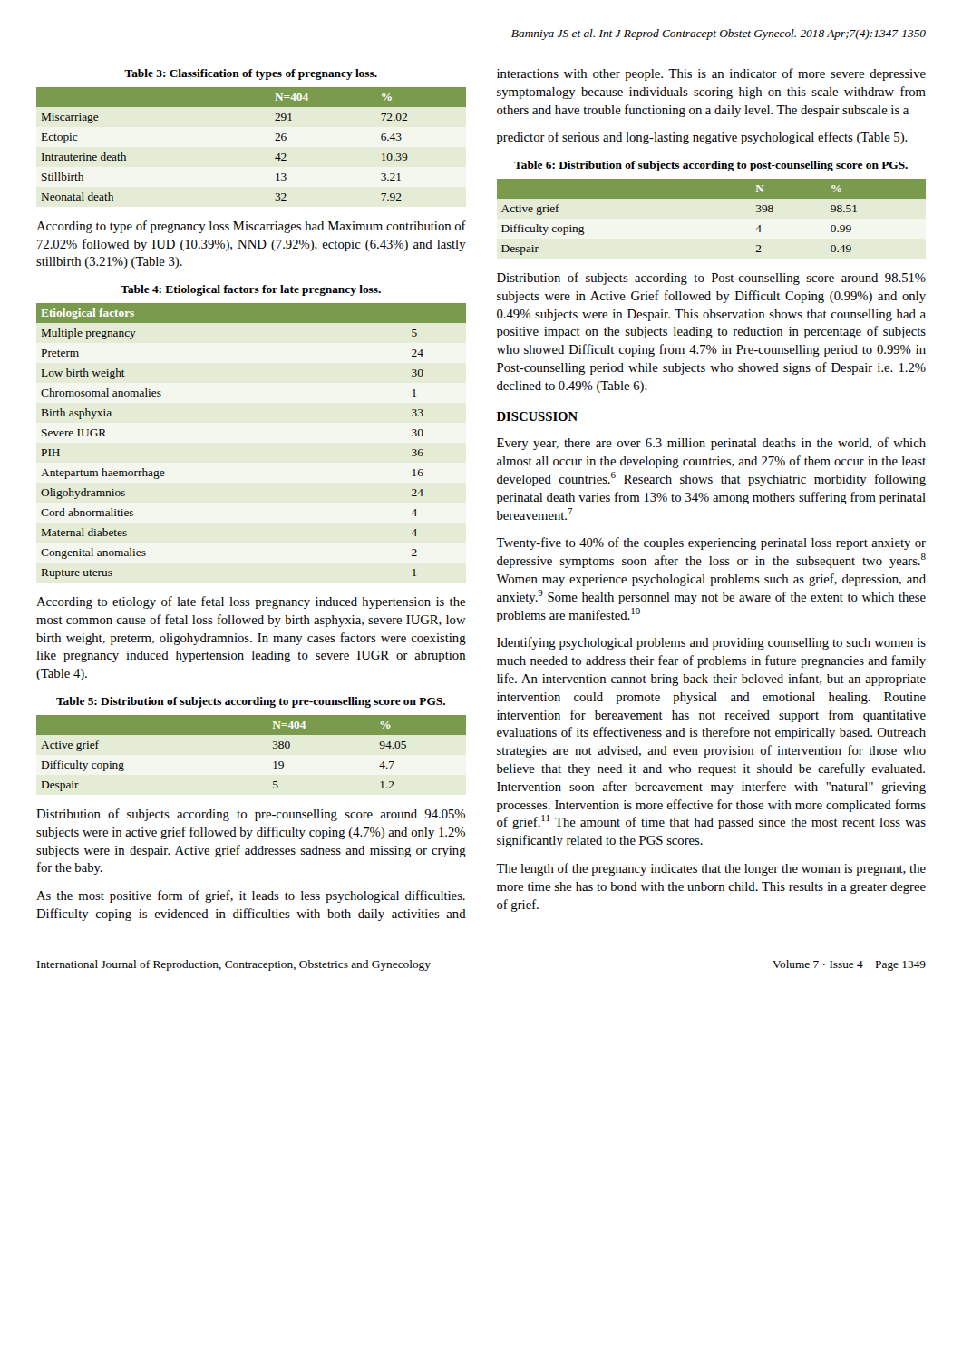Bamniya JS et al. Int J Reprod Contracept Obstet Gynecol. 2018 Apr;7(4):1347-1350
Table 3: Classification of types of pregnancy loss.
| | N=404 | % |
| --- | --- | --- |
| Miscarriage | 291 | 72.02 |
| Ectopic | 26 | 6.43 |
| Intrauterine death | 42 | 10.39 |
| Stillbirth | 13 | 3.21 |
| Neonatal death | 32 | 7.92 |
According to type of pregnancy loss Miscarriages had Maximum contribution of 72.02% followed by IUD (10.39%), NND (7.92%), ectopic (6.43%) and lastly stillbirth (3.21%) (Table 3).
Table 4: Etiological factors for late pregnancy loss.
| Etiological factors | |
| --- | --- |
| Multiple pregnancy | 5 |
| Preterm | 24 |
| Low birth weight | 30 |
| Chromosomal anomalies | 1 |
| Birth asphyxia | 33 |
| Severe IUGR | 30 |
| PIH | 36 |
| Antepartum haemorrhage | 16 |
| Oligohydramnios | 24 |
| Cord abnormalities | 4 |
| Maternal diabetes | 4 |
| Congenital anomalies | 2 |
| Rupture uterus | 1 |
According to etiology of late fetal loss pregnancy induced hypertension is the most common cause of fetal loss followed by birth asphyxia, severe IUGR, low birth weight, preterm, oligohydramnios. In many cases factors were coexisting like pregnancy induced hypertension leading to severe IUGR or abruption (Table 4).
Table 5: Distribution of subjects according to pre-counselling score on PGS.
| | N=404 | % |
| --- | --- | --- |
| Active grief | 380 | 94.05 |
| Difficulty coping | 19 | 4.7 |
| Despair | 5 | 1.2 |
Distribution of subjects according to pre-counselling score around 94.05% subjects were in active grief followed by difficulty coping (4.7%) and only 1.2% subjects were in despair. Active grief addresses sadness and missing or crying for the baby.
As the most positive form of grief, it leads to less psychological difficulties. Difficulty coping is evidenced in difficulties with both daily activities and interactions with other people. This is an indicator of more severe depressive symptomalogy because individuals scoring high on this scale withdraw from others and have trouble functioning on a daily level. The despair subscale is a
predictor of serious and long-lasting negative psychological effects (Table 5).
Table 6: Distribution of subjects according to post-counselling score on PGS.
| | N | % |
| --- | --- | --- |
| Active grief | 398 | 98.51 |
| Difficulty coping | 4 | 0.99 |
| Despair | 2 | 0.49 |
Distribution of subjects according to Post-counselling score around 98.51% subjects were in Active Grief followed by Difficult Coping (0.99%) and only 0.49% subjects were in Despair. This observation shows that counselling had a positive impact on the subjects leading to reduction in percentage of subjects who showed Difficult coping from 4.7% in Pre-counselling period to 0.99% in Post-counselling period while subjects who showed signs of Despair i.e. 1.2% declined to 0.49% (Table 6).
DISCUSSION
Every year, there are over 6.3 million perinatal deaths in the world, of which almost all occur in the developing countries, and 27% of them occur in the least developed countries.6 Research shows that psychiatric morbidity following perinatal death varies from 13% to 34% among mothers suffering from perinatal bereavement.7
Twenty-five to 40% of the couples experiencing perinatal loss report anxiety or depressive symptoms soon after the loss or in the subsequent two years.8 Women may experience psychological problems such as grief, depression, and anxiety.9 Some health personnel may not be aware of the extent to which these problems are manifested.10
Identifying psychological problems and providing counselling to such women is much needed to address their fear of problems in future pregnancies and family life. An intervention cannot bring back their beloved infant, but an appropriate intervention could promote physical and emotional healing. Routine intervention for bereavement has not received support from quantitative evaluations of its effectiveness and is therefore not empirically based. Outreach strategies are not advised, and even provision of intervention for those who believe that they need it and who request it should be carefully evaluated. Intervention soon after bereavement may interfere with "natural" grieving processes. Intervention is more effective for those with more complicated forms of grief.11 The amount of time that had passed since the most recent loss was significantly related to the PGS scores.
The length of the pregnancy indicates that the longer the woman is pregnant, the more time she has to bond with the unborn child. This results in a greater degree of grief.
International Journal of Reproduction, Contraception, Obstetrics and Gynecology
Volume 7 · Issue 4 Page 1349